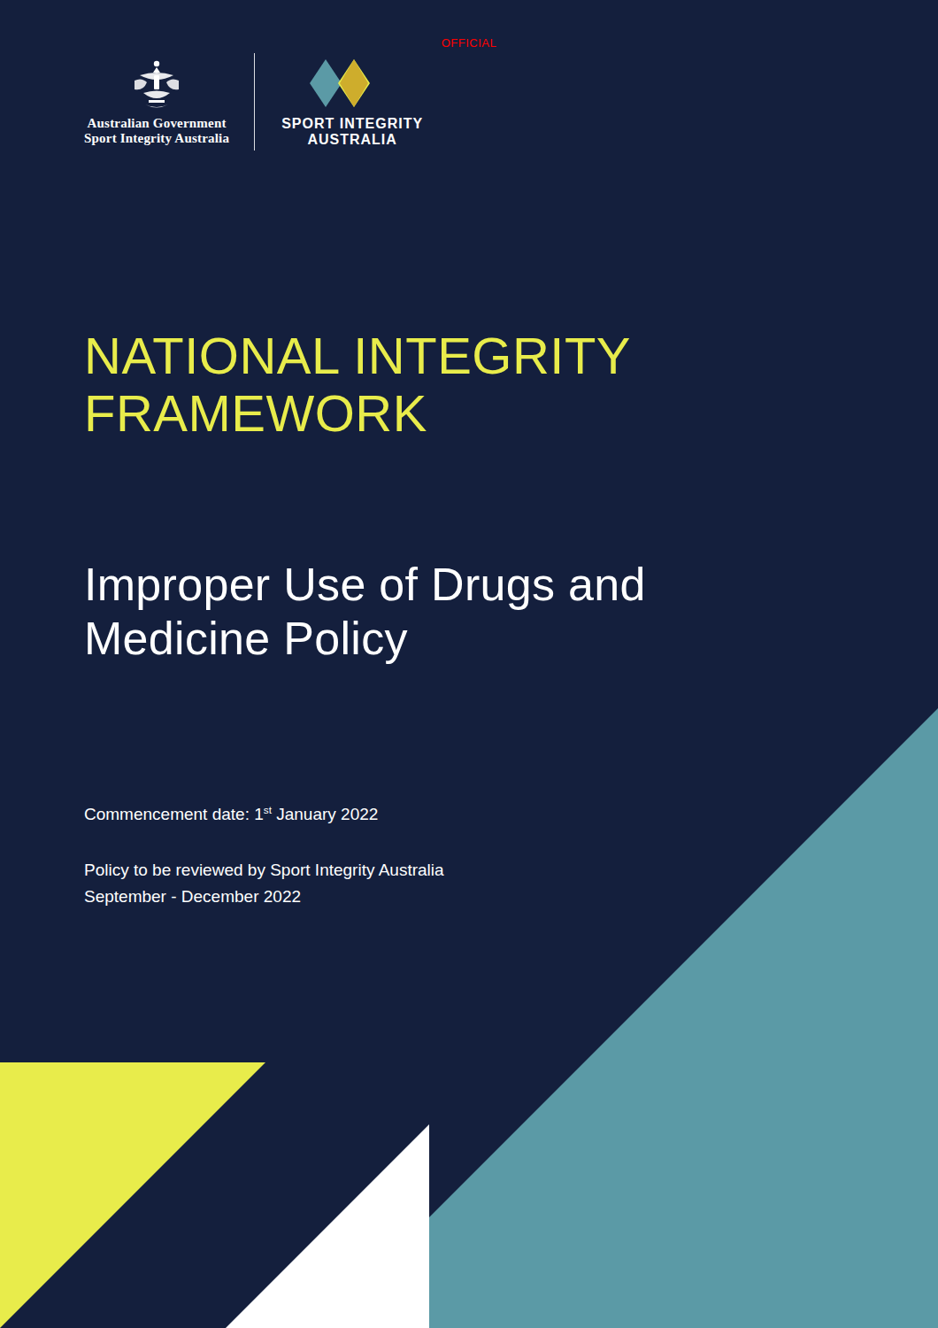OFFICIAL
Australian Government
Sport Integrity Australia
SPORT INTEGRITY
AUSTRALIA
NATIONAL INTEGRITY
FRAMEWORK
Improper Use of Drugs and
Medicine Policy
Commencement date: 1st January 2022
Policy to be reviewed by Sport Integrity Australia
September - December 2022